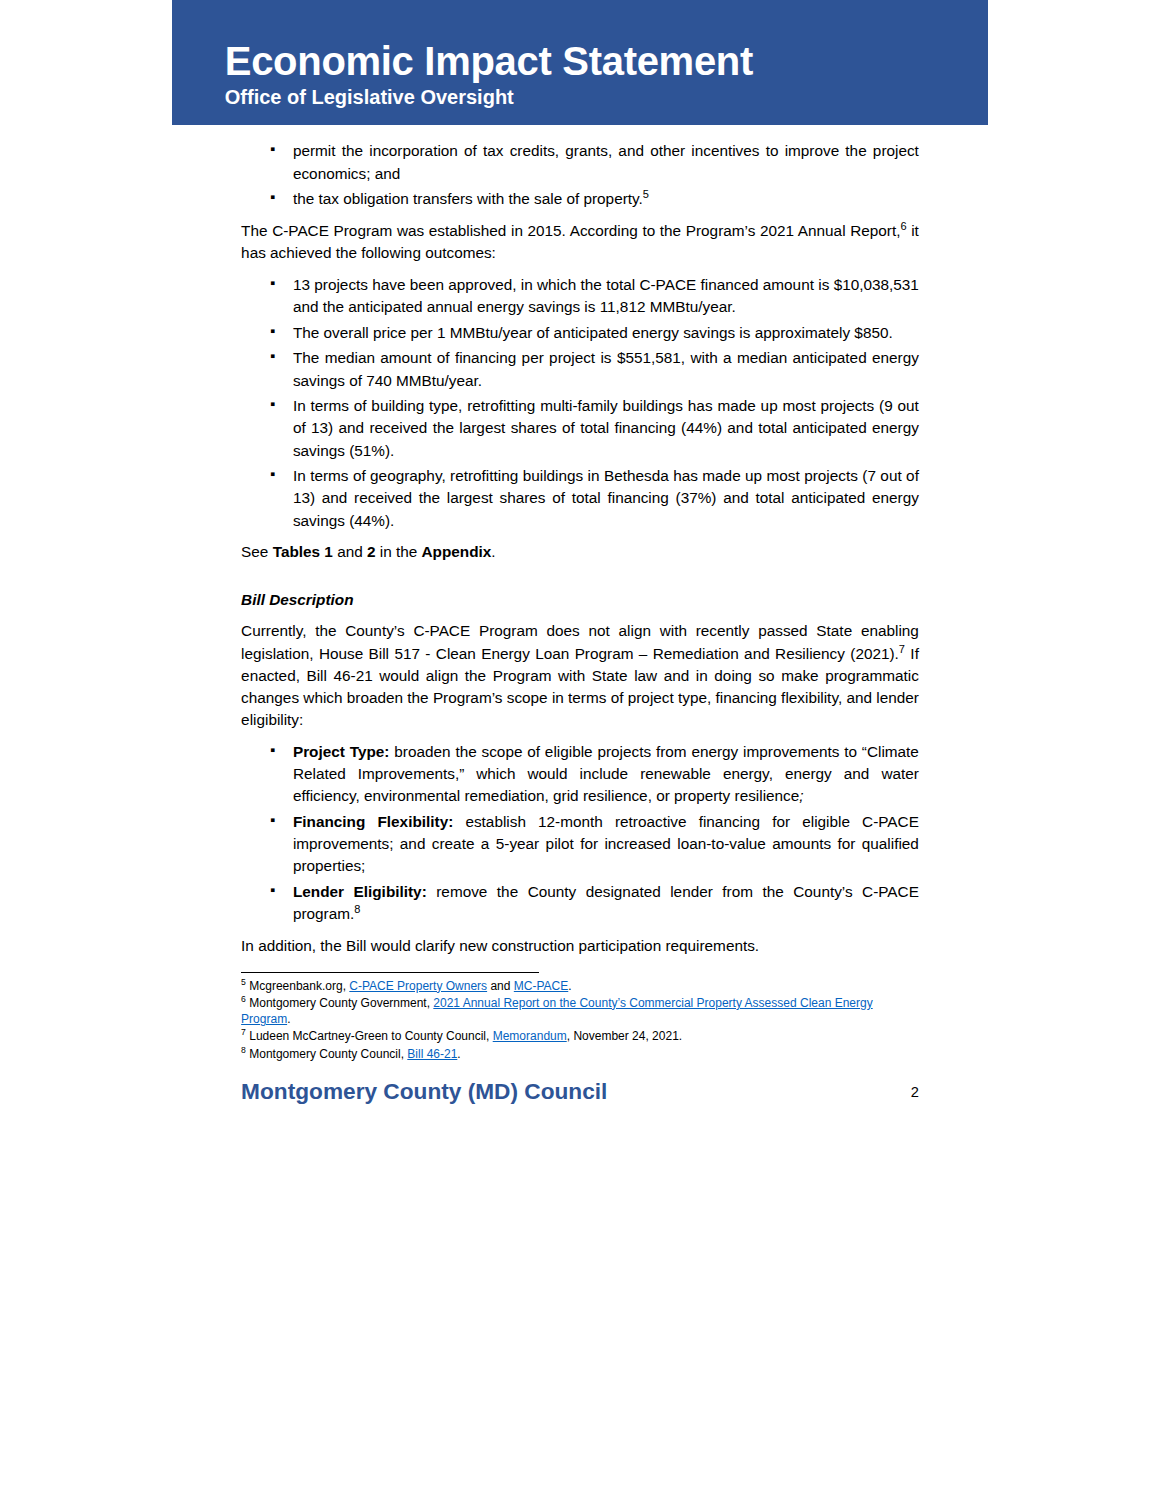Economic Impact Statement
Office of Legislative Oversight
permit the incorporation of tax credits, grants, and other incentives to improve the project economics; and
the tax obligation transfers with the sale of property.5
The C-PACE Program was established in 2015. According to the Program’s 2021 Annual Report,6 it has achieved the following outcomes:
13 projects have been approved, in which the total C-PACE financed amount is $10,038,531 and the anticipated annual energy savings is 11,812 MMBtu/year.
The overall price per 1 MMBtu/year of anticipated energy savings is approximately $850.
The median amount of financing per project is $551,581, with a median anticipated energy savings of 740 MMBtu/year.
In terms of building type, retrofitting multi-family buildings has made up most projects (9 out of 13) and received the largest shares of total financing (44%) and total anticipated energy savings (51%).
In terms of geography, retrofitting buildings in Bethesda has made up most projects (7 out of 13) and received the largest shares of total financing (37%) and total anticipated energy savings (44%).
See Tables 1 and 2 in the Appendix.
Bill Description
Currently, the County’s C-PACE Program does not align with recently passed State enabling legislation, House Bill 517 - Clean Energy Loan Program – Remediation and Resiliency (2021).7 If enacted, Bill 46-21 would align the Program with State law and in doing so make programmatic changes which broaden the Program’s scope in terms of project type, financing flexibility, and lender eligibility:
Project Type: broaden the scope of eligible projects from energy improvements to “Climate Related Improvements,” which would include renewable energy, energy and water efficiency, environmental remediation, grid resilience, or property resilience;
Financing Flexibility: establish 12-month retroactive financing for eligible C-PACE improvements; and create a 5-year pilot for increased loan-to-value amounts for qualified properties;
Lender Eligibility: remove the County designated lender from the County’s C-PACE program.8
In addition, the Bill would clarify new construction participation requirements.
5 Mcgreenbank.org, C-PACE Property Owners and MC-PACE.
6 Montgomery County Government, 2021 Annual Report on the County’s Commercial Property Assessed Clean Energy Program.
7 Ludeen McCartney-Green to County Council, Memorandum, November 24, 2021.
8 Montgomery County Council, Bill 46-21.
Montgomery County (MD) Council
2